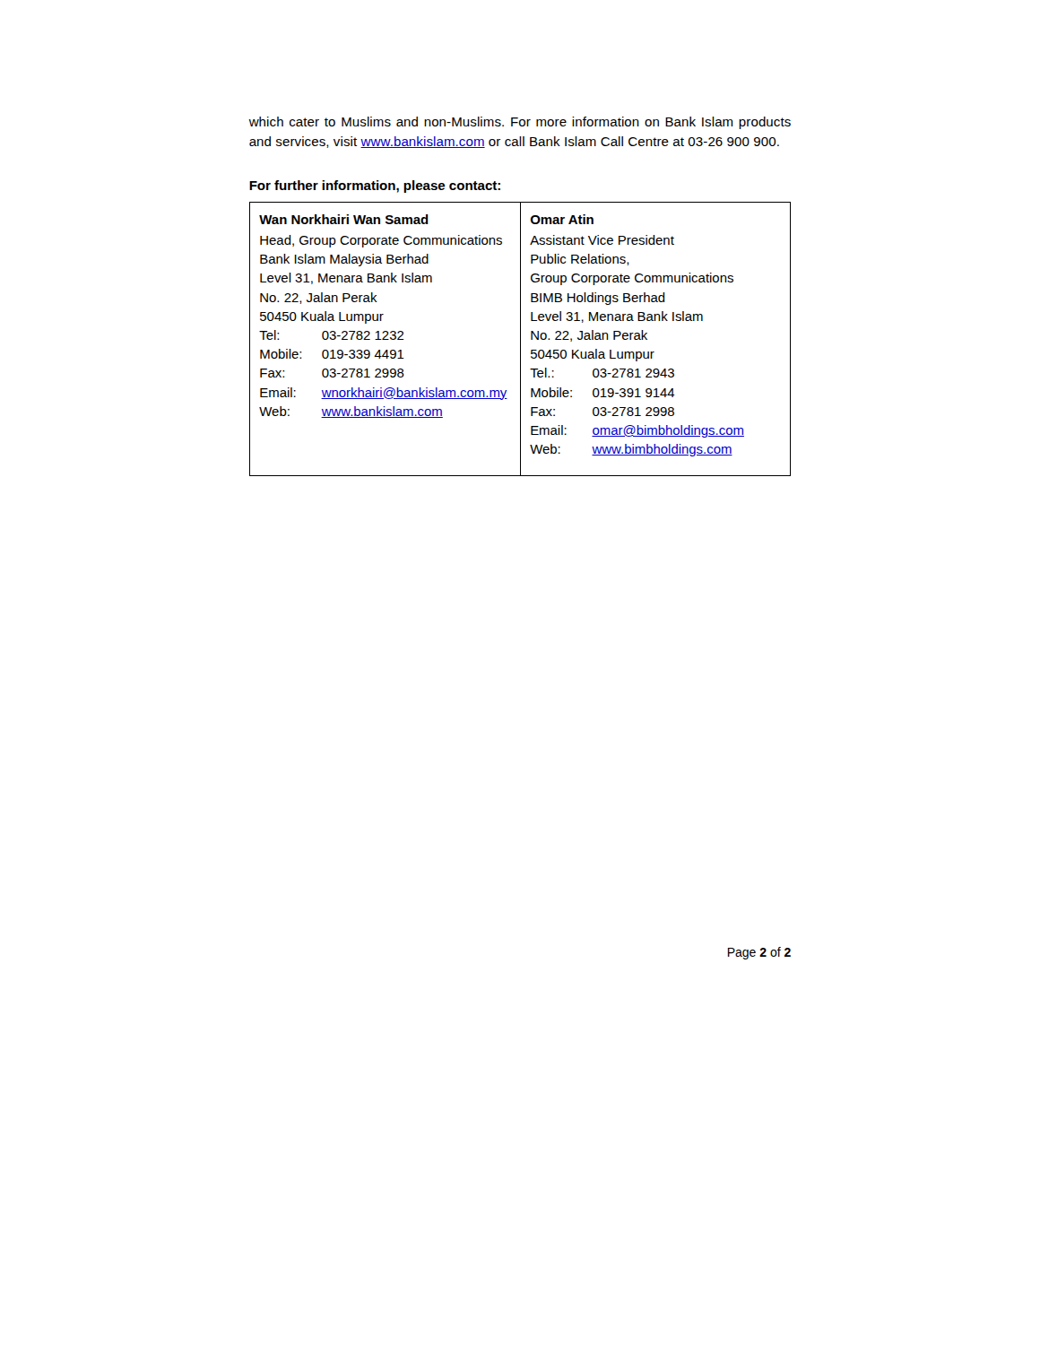which cater to Muslims and non-Muslims. For more information on Bank Islam products and services, visit www.bankislam.com or call Bank Islam Call Centre at 03-26 900 900.
For further information, please contact:
| Wan Norkhairi Wan Samad Head, Group Corporate Communications Bank Islam Malaysia Berhad Level 31, Menara Bank Islam No. 22, Jalan Perak 50450 Kuala Lumpur Tel: 03-2782 1232 Mobile: 019-339 4491 Fax: 03-2781 2998 Email: wnorkhairi@bankislam.com.my Web: www.bankislam.com | Omar Atin Assistant Vice President Public Relations, Group Corporate Communications BIMB Holdings Berhad Level 31, Menara Bank Islam No. 22, Jalan Perak 50450 Kuala Lumpur Tel.: 03-2781 2943 Mobile: 019-391 9144 Fax: 03-2781 2998 Email: omar@bimbholdings.com Web: www.bimbholdings.com |
Page 2 of 2